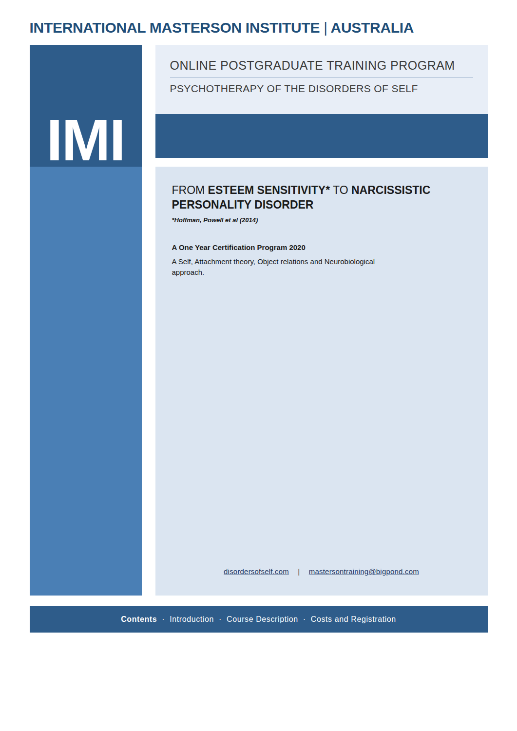INTERNATIONAL MASTERSON INSTITUTE | AUSTRALIA
IMI
ONLINE POSTGRADUATE TRAINING PROGRAM
PSYCHOTHERAPY OF THE DISORDERS OF SELF
FROM ESTEEM SENSITIVITY* TO NARCISSISTIC PERSONALITY DISORDER
*Hoffman, Powell et al (2014)
A One Year Certification Program 2020
A Self, Attachment theory, Object relations and Neurobiological approach.
disordersofself.com | mastersontraining@bigpond.com
Contents·Introduction·Course Description·Costs and Registration